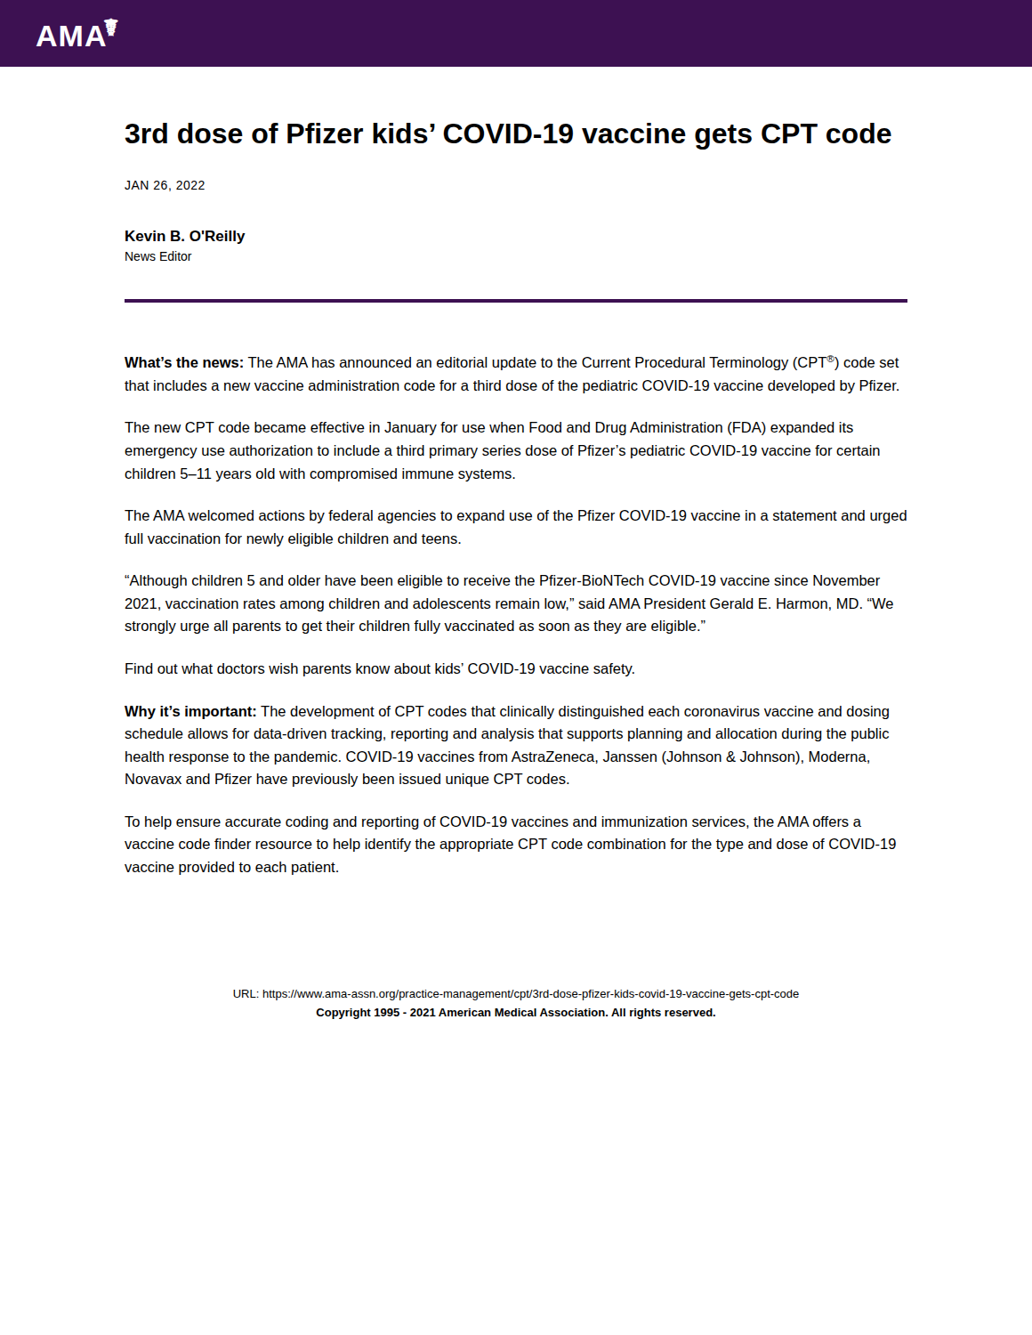AMA☤
3rd dose of Pfizer kids’ COVID-19 vaccine gets CPT code
JAN 26, 2022
Kevin B. O'Reilly
News Editor
What’s the news: The AMA has announced an editorial update to the Current Procedural Terminology (CPT®) code set that includes a new vaccine administration code for a third dose of the pediatric COVID-19 vaccine developed by Pfizer.
The new CPT code became effective in January for use when Food and Drug Administration (FDA) expanded its emergency use authorization to include a third primary series dose of Pfizer’s pediatric COVID-19 vaccine for certain children 5–11 years old with compromised immune systems.
The AMA welcomed actions by federal agencies to expand use of the Pfizer COVID-19 vaccine in a statement and urged full vaccination for newly eligible children and teens.
“Although children 5 and older have been eligible to receive the Pfizer-BioNTech COVID-19 vaccine since November 2021, vaccination rates among children and adolescents remain low,” said AMA President Gerald E. Harmon, MD. “We strongly urge all parents to get their children fully vaccinated as soon as they are eligible.”
Find out what doctors wish parents know about kids’ COVID-19 vaccine safety.
Why it’s important: The development of CPT codes that clinically distinguished each coronavirus vaccine and dosing schedule allows for data-driven tracking, reporting and analysis that supports planning and allocation during the public health response to the pandemic. COVID-19 vaccines from AstraZeneca, Janssen (Johnson & Johnson), Moderna, Novavax and Pfizer have previously been issued unique CPT codes.
To help ensure accurate coding and reporting of COVID-19 vaccines and immunization services, the AMA offers a vaccine code finder resource to help identify the appropriate CPT code combination for the type and dose of COVID-19 vaccine provided to each patient.
URL: https://www.ama-assn.org/practice-management/cpt/3rd-dose-pfizer-kids-covid-19-vaccine-gets-cpt-code
Copyright 1995 - 2021 American Medical Association. All rights reserved.